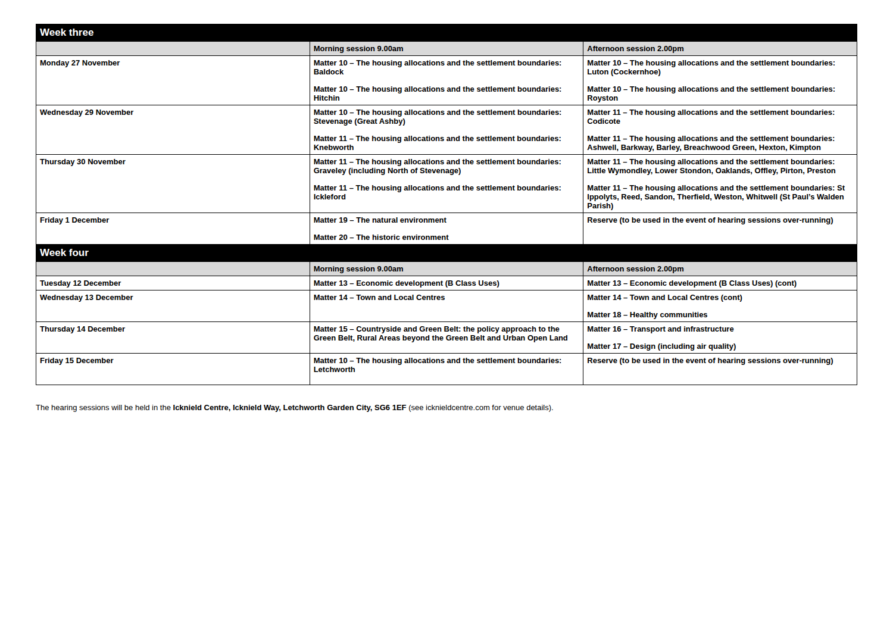| Week three |
| | Morning session 9.00am | Afternoon session 2.00pm |
| Monday 27 November | Matter 10 – The housing allocations and the settlement boundaries: Baldock Matter 10 – The housing allocations and the settlement boundaries: Hitchin | Matter 10 – The housing allocations and the settlement boundaries: Luton (Cockernhoe) Matter 10 – The housing allocations and the settlement boundaries: Royston |
| Wednesday 29 November | Matter 10 – The housing allocations and the settlement boundaries: Stevenage (Great Ashby) Matter 11 – The housing allocations and the settlement boundaries: Knebworth | Matter 11 – The housing allocations and the settlement boundaries: Codicote Matter 11 – The housing allocations and the settlement boundaries: Ashwell, Barkway, Barley, Breachwood Green, Hexton, Kimpton |
| Thursday 30 November | Matter 11 – The housing allocations and the settlement boundaries: Graveley (including North of Stevenage) Matter 11 – The housing allocations and the settlement boundaries: Ickleford | Matter 11 – The housing allocations and the settlement boundaries: Little Wymondley, Lower Stondon, Oaklands, Offley, Pirton, Preston Matter 11 – The housing allocations and the settlement boundaries: St Ippolyts, Reed, Sandon, Therfield, Weston, Whitwell (St Paul’s Walden Parish) |
| Friday 1 December | Matter 19 – The natural environment Matter 20 – The historic environment | Reserve (to be used in the event of hearing sessions over-running) |
| Week four |
| | Morning session 9.00am | Afternoon session 2.00pm |
| Tuesday 12 December | Matter 13 – Economic development (B Class Uses) | Matter 13 – Economic development (B Class Uses) (cont) |
| Wednesday 13 December | Matter 14 – Town and Local Centres | Matter 14 – Town and Local Centres (cont) Matter 18 – Healthy communities |
| Thursday 14 December | Matter 15 – Countryside and Green Belt: the policy approach to the Green Belt, Rural Areas beyond the Green Belt and Urban Open Land | Matter 16 – Transport and infrastructure Matter 17 – Design (including air quality) |
| Friday 15 December | Matter 10 – The housing allocations and the settlement boundaries: Letchworth | Reserve (to be used in the event of hearing sessions over-running) |
The hearing sessions will be held in the Icknield Centre, Icknield Way, Letchworth Garden City, SG6 1EF (see icknieldcentre.com for venue details).